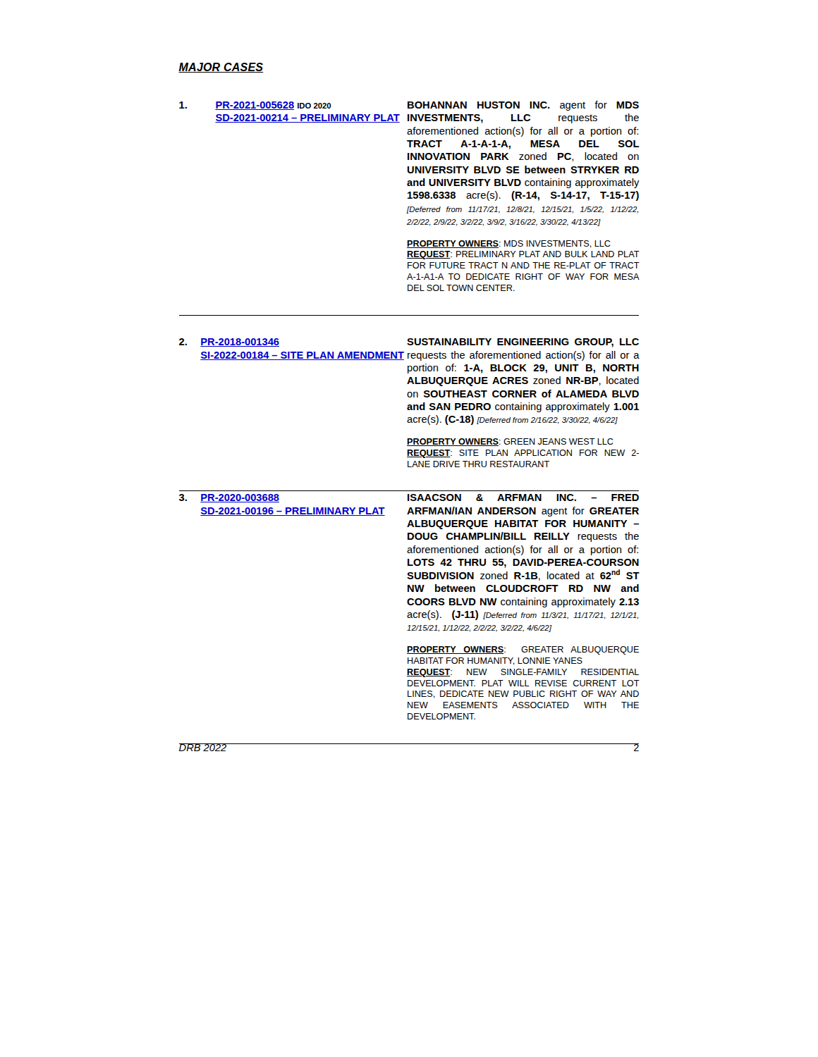MAJOR CASES
| 1. | PR-2021-005628 IDO 2020 SD-2021-00214 – PRELIMINARY PLAT | BOHANNAN HUSTON INC. agent for MDS INVESTMENTS, LLC requests the aforementioned action(s) for all or a portion of: TRACT A-1-A-1-A, MESA DEL SOL INNOVATION PARK zoned PC , located on UNIVERSITY BLVD SE between STRYKER RD and UNIVERSITY BLVD containing approximately 1598.6338 acre(s). (R-14, S-14-17, T-15-17) [Deferred from 11/17/21, 12/8/21, 12/15/21, 1/5/22, 1/12/22, 2/2/22, 2/9/22, 3/2/22, 3/9/2, 3/16/22, 3/30/22, 4/13/22] PROPERTY OWNERS : MDS INVESTMENTS, LLC REQUEST : PRELIMINARY PLAT AND BULK LAND PLAT FOR FUTURE TRACT N AND THE RE-PLAT OF TRACT A-1-A1-A TO DEDICATE RIGHT OF WAY FOR MESA DEL SOL TOWN CENTER. |
| 2. | PR-2018-001346 SI-2022-00184 – SITE PLAN AMENDMENT | SUSTAINABILITY ENGINEERING GROUP, LLC requests the aforementioned action(s) for all or a portion of: 1-A, BLOCK 29, UNIT B, NORTH ALBUQUERQUE ACRES zoned NR-BP , located on SOUTHEAST CORNER of ALAMEDA BLVD and SAN PEDRO containing approximately 1.001 acre(s). (C-18) [Deferred from 2/16/22, 3/30/22, 4/6/22] PROPERTY OWNERS : GREEN JEANS WEST LLC REQUEST : SITE PLAN APPLICATION FOR NEW 2-LANE DRIVE THRU RESTAURANT |
| 3. | PR-2020-003688 SD-2021-00196 – PRELIMINARY PLAT | ISAACSON & ARFMAN INC. – FRED ARFMAN/IAN ANDERSON agent for GREATER ALBUQUERQUE HABITAT FOR HUMANITY – DOUG CHAMPLIN/BILL REILLY requests the aforementioned action(s) for all or a portion of: LOTS 42 THRU 55, DAVID-PEREA-COURSON SUBDIVISION zoned R-1B , located at 62 nd ST NW between CLOUDCROFT RD NW and COORS BLVD NW containing approximately 2.13 acre(s). (J-11) [Deferred from 11/3/21, 11/17/21, 12/1/21, 12/15/21, 1/12/22, 2/2/22, 3/2/22, 4/6/22] PROPERTY OWNERS : GREATER ALBUQUERQUE HABITAT FOR HUMANITY, LONNIE YANES REQUEST : NEW SINGLE-FAMILY RESIDENTIAL DEVELOPMENT. PLAT WILL REVISE CURRENT LOT LINES, DEDICATE NEW PUBLIC RIGHT OF WAY AND NEW EASEMENTS ASSOCIATED WITH THE DEVELOPMENT. |
DRB 2022
2